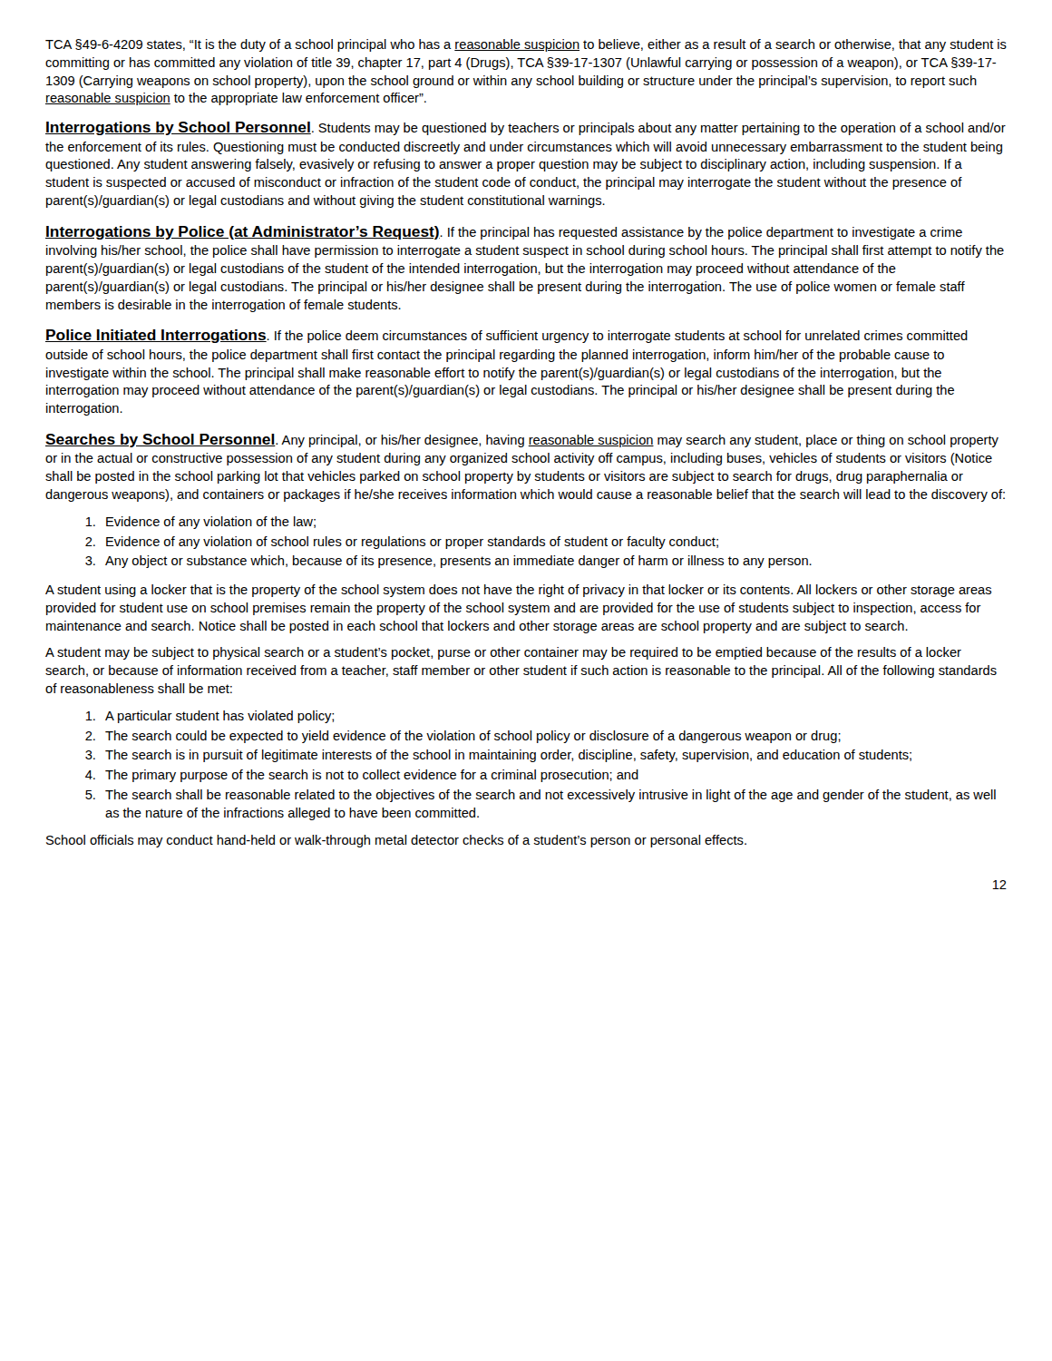TCA §49-6-4209 states, “It is the duty of a school principal who has a reasonable suspicion to believe, either as a result of a search or otherwise, that any student is committing or has committed any violation of title 39, chapter 17, part 4 (Drugs), TCA §39-17-1307 (Unlawful carrying or possession of a weapon), or TCA §39-17-1309 (Carrying weapons on school property), upon the school ground or within any school building or structure under the principal’s supervision, to report such reasonable suspicion to the appropriate law enforcement officer”.
Interrogations by School Personnel. Students may be questioned by teachers or principals about any matter pertaining to the operation of a school and/or the enforcement of its rules. Questioning must be conducted discreetly and under circumstances which will avoid unnecessary embarrassment to the student being questioned. Any student answering falsely, evasively or refusing to answer a proper question may be subject to disciplinary action, including suspension. If a student is suspected or accused of misconduct or infraction of the student code of conduct, the principal may interrogate the student without the presence of parent(s)/guardian(s) or legal custodians and without giving the student constitutional warnings.
Interrogations by Police (at Administrator’s Request). If the principal has requested assistance by the police department to investigate a crime involving his/her school, the police shall have permission to interrogate a student suspect in school during school hours. The principal shall first attempt to notify the parent(s)/guardian(s) or legal custodians of the student of the intended interrogation, but the interrogation may proceed without attendance of the parent(s)/guardian(s) or legal custodians. The principal or his/her designee shall be present during the interrogation. The use of police women or female staff members is desirable in the interrogation of female students.
Police Initiated Interrogations. If the police deem circumstances of sufficient urgency to interrogate students at school for unrelated crimes committed outside of school hours, the police department shall first contact the principal regarding the planned interrogation, inform him/her of the probable cause to investigate within the school. The principal shall make reasonable effort to notify the parent(s)/guardian(s) or legal custodians of the interrogation, but the interrogation may proceed without attendance of the parent(s)/guardian(s) or legal custodians. The principal or his/her designee shall be present during the interrogation.
Searches by School Personnel. Any principal, or his/her designee, having reasonable suspicion may search any student, place or thing on school property or in the actual or constructive possession of any student during any organized school activity off campus, including buses, vehicles of students or visitors (Notice shall be posted in the school parking lot that vehicles parked on school property by students or visitors are subject to search for drugs, drug paraphernalia or dangerous weapons), and containers or packages if he/she receives information which would cause a reasonable belief that the search will lead to the discovery of:
Evidence of any violation of the law;
Evidence of any violation of school rules or regulations or proper standards of student or faculty conduct;
Any object or substance which, because of its presence, presents an immediate danger of harm or illness to any person.
A student using a locker that is the property of the school system does not have the right of privacy in that locker or its contents. All lockers or other storage areas provided for student use on school premises remain the property of the school system and are provided for the use of students subject to inspection, access for maintenance and search. Notice shall be posted in each school that lockers and other storage areas are school property and are subject to search.
A student may be subject to physical search or a student’s pocket, purse or other container may be required to be emptied because of the results of a locker search, or because of information received from a teacher, staff member or other student if such action is reasonable to the principal. All of the following standards of reasonableness shall be met:
A particular student has violated policy;
The search could be expected to yield evidence of the violation of school policy or disclosure of a dangerous weapon or drug;
The search is in pursuit of legitimate interests of the school in maintaining order, discipline, safety, supervision, and education of students;
The primary purpose of the search is not to collect evidence for a criminal prosecution; and
The search shall be reasonable related to the objectives of the search and not excessively intrusive in light of the age and gender of the student, as well as the nature of the infractions alleged to have been committed.
School officials may conduct hand-held or walk-through metal detector checks of a student’s person or personal effects.
12